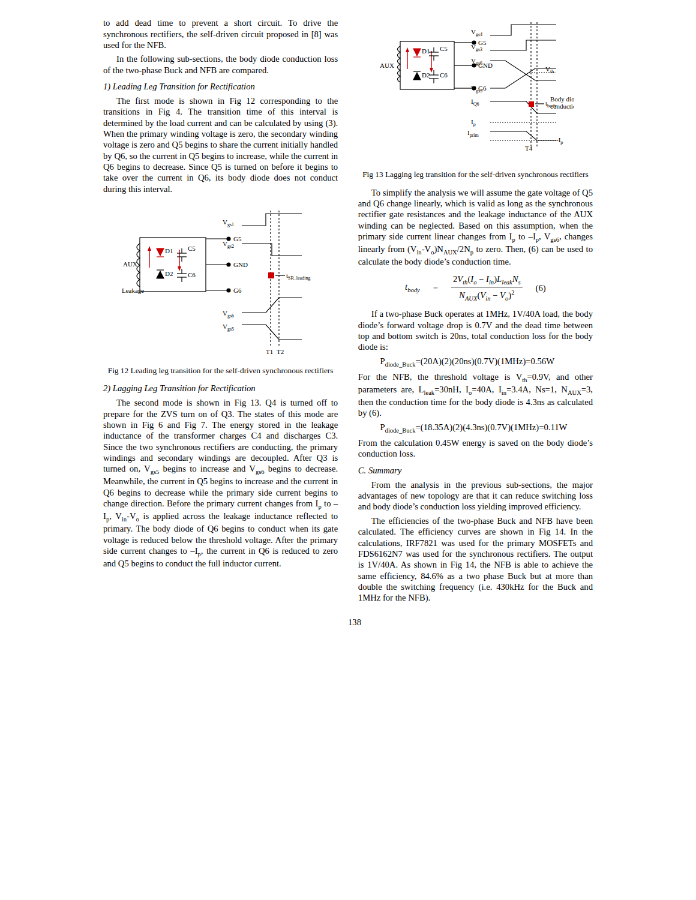to add dead time to prevent a short circuit. To drive the synchronous rectifiers, the self-driven circuit proposed in [8] was used for the NFB.
In the following sub-sections, the body diode conduction loss of the two-phase Buck and NFB are compared.
1) Leading Leg Transition for Rectification
The first mode is shown in Fig 12 corresponding to the transitions in Fig 4. The transition time of this interval is determined by the load current and can be calculated by using (3). When the primary winding voltage is zero, the secondary winding voltage is zero and Q5 begins to share the current initially handled by Q6, so the current in Q5 begins to increase, while the current in Q6 begins to decrease. Since Q5 is turned on before it begins to take over the current in Q6, its body diode does not conduct during this interval.
AUX Leakage D1 D2 C5 C6 G5 GND G6 Vgs1 Vgs2 Vgs6 Vgs5 tSR_leading T1 T2
Fig 12 Leading leg transition for the self-driven synchronous rectifiers
2) Lagging Leg Transition for Rectification
The second mode is shown in Fig 13. Q4 is turned off to prepare for the ZVS turn on of Q3. The states of this mode are shown in Fig 6 and Fig 7. The energy stored in the leakage inductance of the transformer charges C4 and discharges C3. Since the two synchronous rectifiers are conducting, the primary windings and secondary windings are decoupled. After Q3 is turned on, Vgs5 begins to increase and Vgs6 begins to decrease. Meanwhile, the current in Q5 begins to increase and the current in Q6 begins to decrease while the primary side current begins to change direction. Before the primary current changes from Ip to –Ip, Vin-Vo is applied across the leakage inductance reflected to primary. The body diode of Q6 begins to conduct when its gate voltage is reduced below the threshold voltage. After the primary side current changes to –Ip, the current in Q6 is reduced to zero and Q5 begins to conduct the full inductor current.
AUX D1 D2 C5 C6 G5 GND G6 Vgs4 Vgs3 Vgs6 Vgs5 IQ6 Ip Iprim Vth tbody Body diode’s conduction time T4 -Ip
Fig 13 Lagging leg transition for the self-driven synchronous rectifiers
To simplify the analysis we will assume the gate voltage of Q5 and Q6 change linearly, which is valid as long as the synchronous rectifier gate resistances and the leakage inductance of the AUX winding can be neglected. Based on this assumption, when the primary side current linear changes from Ip to –Ip, Vgs6, changes linearly from (Vin-Vo)NAUX/2Np to zero. Then, (6) can be used to calculate the body diode’s conduction time.
tbody = 2Vth(Io − Iin)LleakNs NAUX(Vin − Vo)2 (6)
If a two-phase Buck operates at 1MHz, 1V/40A load, the body diode’s forward voltage drop is 0.7V and the dead time between top and bottom switch is 20ns, total conduction loss for the body diode is:
Pdiode_Buck=(20A)(2)(20ns)(0.7V)(1MHz)=0.56W
For the NFB, the threshold voltage is Vth=0.9V, and other parameters are, Lleak=30nH, Io=40A, Iin=3.4A, Ns=1, NAUX=3, then the conduction time for the body diode is 4.3ns as calculated by (6).
Pdiode_Buck=(18.35A)(2)(4.3ns)(0.7V)(1MHz)=0.11W
From the calculation 0.45W energy is saved on the body diode’s conduction loss.
C. Summary
From the analysis in the previous sub-sections, the major advantages of new topology are that it can reduce switching loss and body diode’s conduction loss yielding improved efficiency.
The efficiencies of the two-phase Buck and NFB have been calculated. The efficiency curves are shown in Fig 14. In the calculations, IRF7821 was used for the primary MOSFETs and FDS6162N7 was used for the synchronous rectifiers. The output is 1V/40A. As shown in Fig 14, the NFB is able to achieve the same efficiency, 84.6% as a two phase Buck but at more than double the switching frequency (i.e. 430kHz for the Buck and 1MHz for the NFB).
138